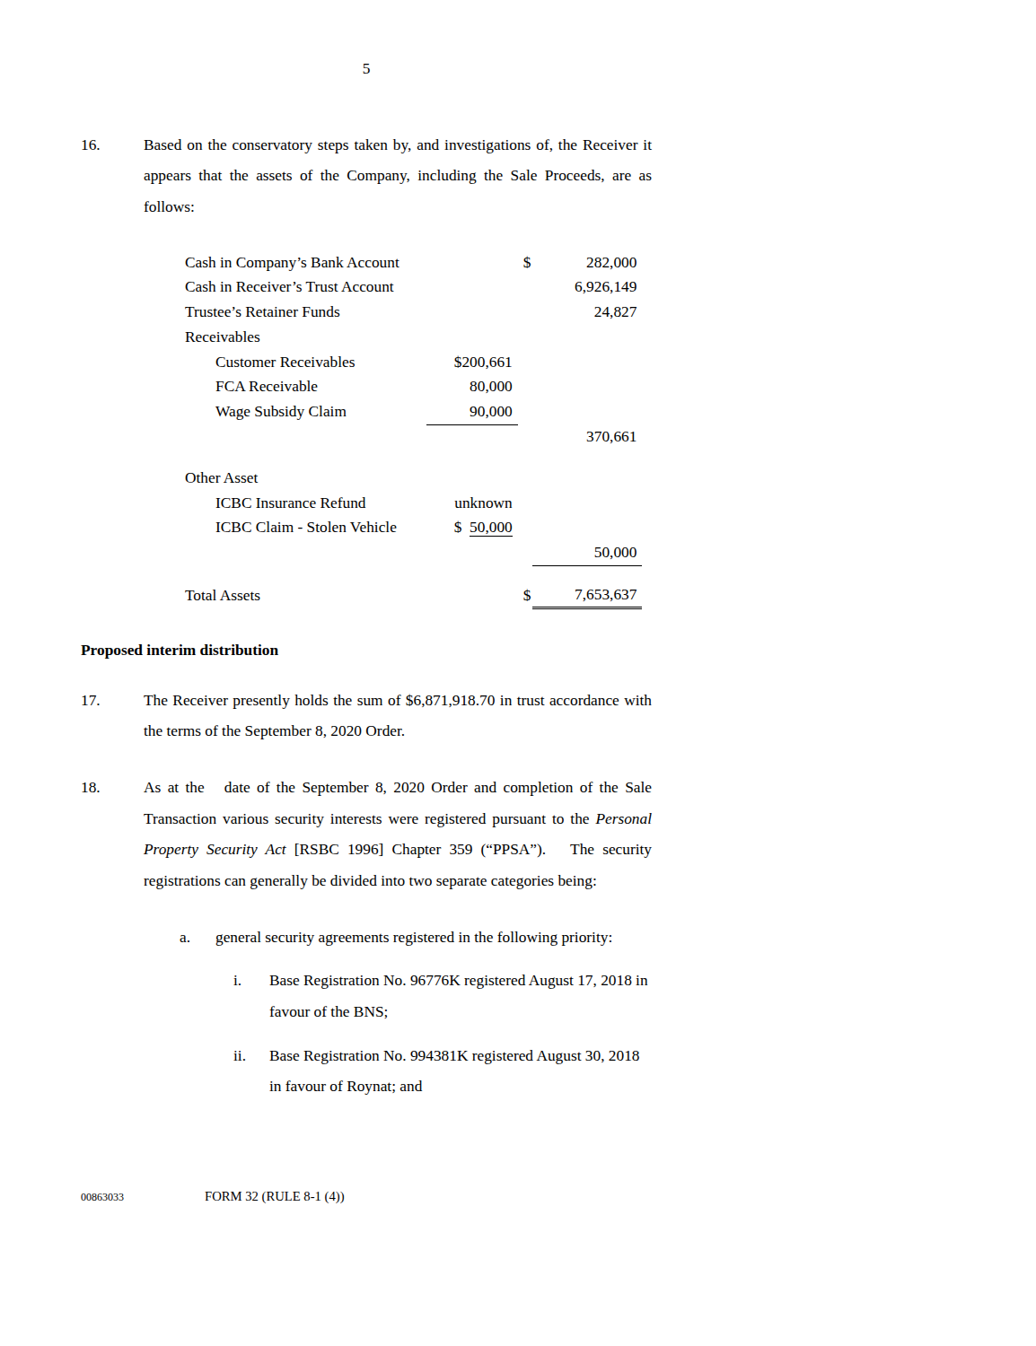5
16.
Based on the conservatory steps taken by, and investigations of, the Receiver it appears that the assets of the Company, including the Sale Proceeds, are as follows:
| Cash in Company’s Bank Account | | $ | 282,000 |
| Cash in Receiver’s Trust Account | | | 6,926,149 |
| Trustee’s Retainer Funds | | | 24,827 |
| Receivables | | | |
| Customer Receivables | $200,661 | | |
| FCA Receivable | 80,000 | | |
| Wage Subsidy Claim | 90,000 | | |
| | | | 370,661 |
| Other Asset | | | |
| ICBC Insurance Refund | unknown | | |
| ICBC Claim - Stolen Vehicle | $ 50,000 | | |
| | | | 50,000 |
| Total Assets | | $ | 7,653,637 |
Proposed interim distribution
17.
The Receiver presently holds the sum of $6,871,918.70 in trust accordance with the terms of the September 8, 2020 Order.
18.
As at the date of the September 8, 2020 Order and completion of the Sale Transaction various security interests were registered pursuant to the Personal Property Security Act [RSBC 1996] Chapter 359 (“PPSA”). The security registrations can generally be divided into two separate categories being:
a.
general security agreements registered in the following priority:
i.
Base Registration No. 96776K registered August 17, 2018 in favour of the BNS;
ii.
Base Registration No. 994381K registered August 30, 2018 in favour of Roynat; and
00863033
FORM 32 (RULE 8-1 (4))